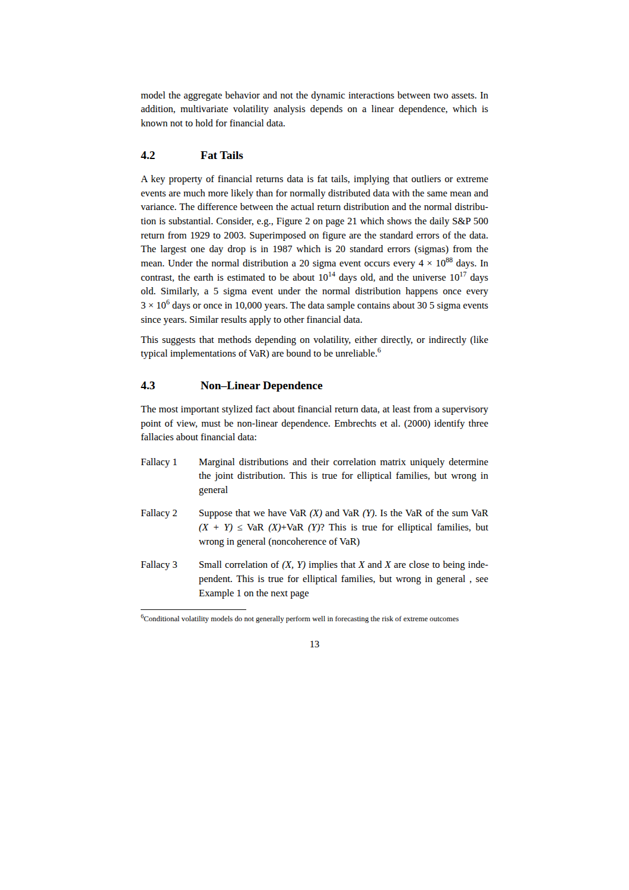model the aggregate behavior and not the dynamic interactions between two assets. In addition, multivariate volatility analysis depends on a linear dependence, which is known not to hold for financial data.
4.2 Fat Tails
A key property of financial returns data is fat tails, implying that outliers or extreme events are much more likely than for normally distributed data with the same mean and variance. The difference between the actual return distribution and the normal distribution is substantial. Consider, e.g., Figure 2 on page 21 which shows the daily S&P 500 return from 1929 to 2003. Superimposed on figure are the standard errors of the data. The largest one day drop is in 1987 which is 20 standard errors (sigmas) from the mean. Under the normal distribution a 20 sigma event occurs every 4 × 1088 days. In contrast, the earth is estimated to be about 1014 days old, and the universe 1017 days old. Similarly, a 5 sigma event under the normal distribution happens once every 3 × 106 days or once in 10,000 years. The data sample contains about 30 5 sigma events since years. Similar results apply to other financial data.
This suggests that methods depending on volatility, either directly, or indirectly (like typical implementations of VaR) are bound to be unreliable.6
4.3 Non–Linear Dependence
The most important stylized fact about financial return data, at least from a supervisory point of view, must be non-linear dependence. Embrechts et al. (2000) identify three fallacies about financial data:
Fallacy 1
Marginal distributions and their correlation matrix uniquely determine the joint distribution. This is true for elliptical families, but wrong in general
Fallacy 2
Suppose that we have VaR (X) and VaR (Y). Is the VaR of the sum VaR (X + Y) ≤ VaR (X)+VaR (Y)? This is true for elliptical families, but wrong in general (noncoherence of VaR)
Fallacy 3
Small correlation of (X, Y) implies that X and X are close to being independent. This is true for elliptical families, but wrong in general , see Example 1 on the next page
6Conditional volatility models do not generally perform well in forecasting the risk of extreme outcomes
13